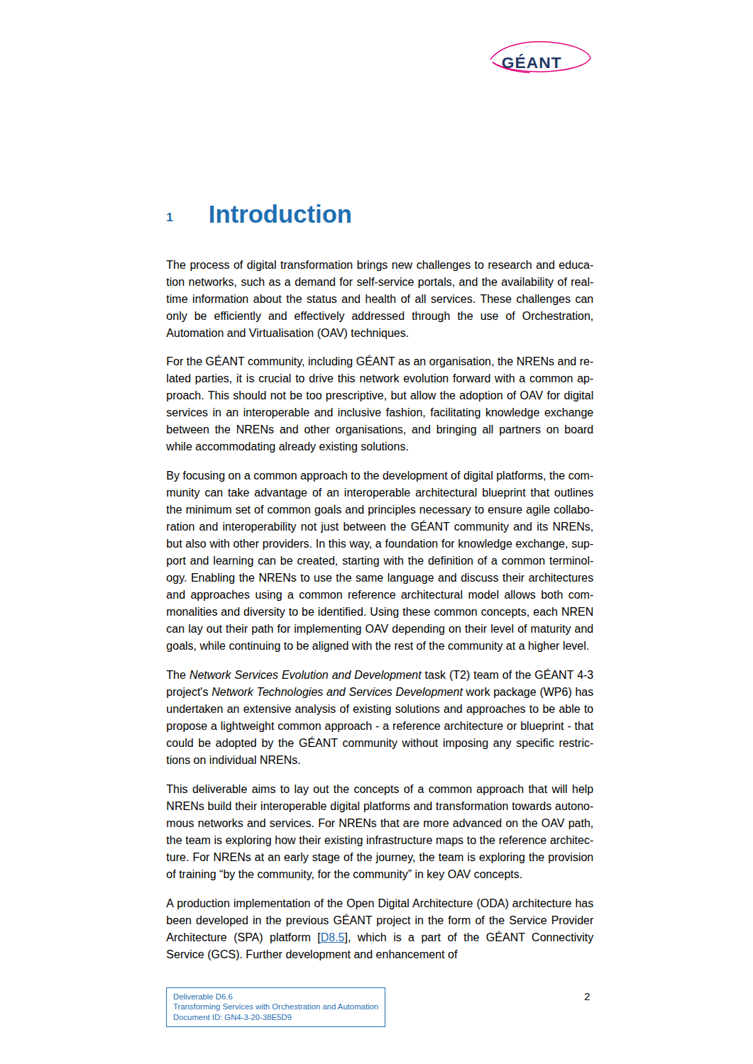GÉANT
1 Introduction
The process of digital transformation brings new challenges to research and education networks, such as a demand for self-service portals, and the availability of real-time information about the status and health of all services. These challenges can only be efficiently and effectively addressed through the use of Orchestration, Automation and Virtualisation (OAV) techniques.
For the GÉANT community, including GÉANT as an organisation, the NRENs and related parties, it is crucial to drive this network evolution forward with a common approach. This should not be too prescriptive, but allow the adoption of OAV for digital services in an interoperable and inclusive fashion, facilitating knowledge exchange between the NRENs and other organisations, and bringing all partners on board while accommodating already existing solutions.
By focusing on a common approach to the development of digital platforms, the community can take advantage of an interoperable architectural blueprint that outlines the minimum set of common goals and principles necessary to ensure agile collaboration and interoperability not just between the GÉANT community and its NRENs, but also with other providers. In this way, a foundation for knowledge exchange, support and learning can be created, starting with the definition of a common terminology. Enabling the NRENs to use the same language and discuss their architectures and approaches using a common reference architectural model allows both commonalities and diversity to be identified. Using these common concepts, each NREN can lay out their path for implementing OAV depending on their level of maturity and goals, while continuing to be aligned with the rest of the community at a higher level.
The Network Services Evolution and Development task (T2) team of the GÉANT 4-3 project's Network Technologies and Services Development work package (WP6) has undertaken an extensive analysis of existing solutions and approaches to be able to propose a lightweight common approach - a reference architecture or blueprint - that could be adopted by the GÉANT community without imposing any specific restrictions on individual NRENs.
This deliverable aims to lay out the concepts of a common approach that will help NRENs build their interoperable digital platforms and transformation towards autonomous networks and services. For NRENs that are more advanced on the OAV path, the team is exploring how their existing infrastructure maps to the reference architecture. For NRENs at an early stage of the journey, the team is exploring the provision of training “by the community, for the community” in key OAV concepts.
A production implementation of the Open Digital Architecture (ODA) architecture has been developed in the previous GÉANT project in the form of the Service Provider Architecture (SPA) platform [D8.5], which is a part of the GÉANT Connectivity Service (GCS). Further development and enhancement of
Deliverable D6.6 Transforming Services with Orchestration and Automation Document ID: GN4-3-20-38E5D9
2